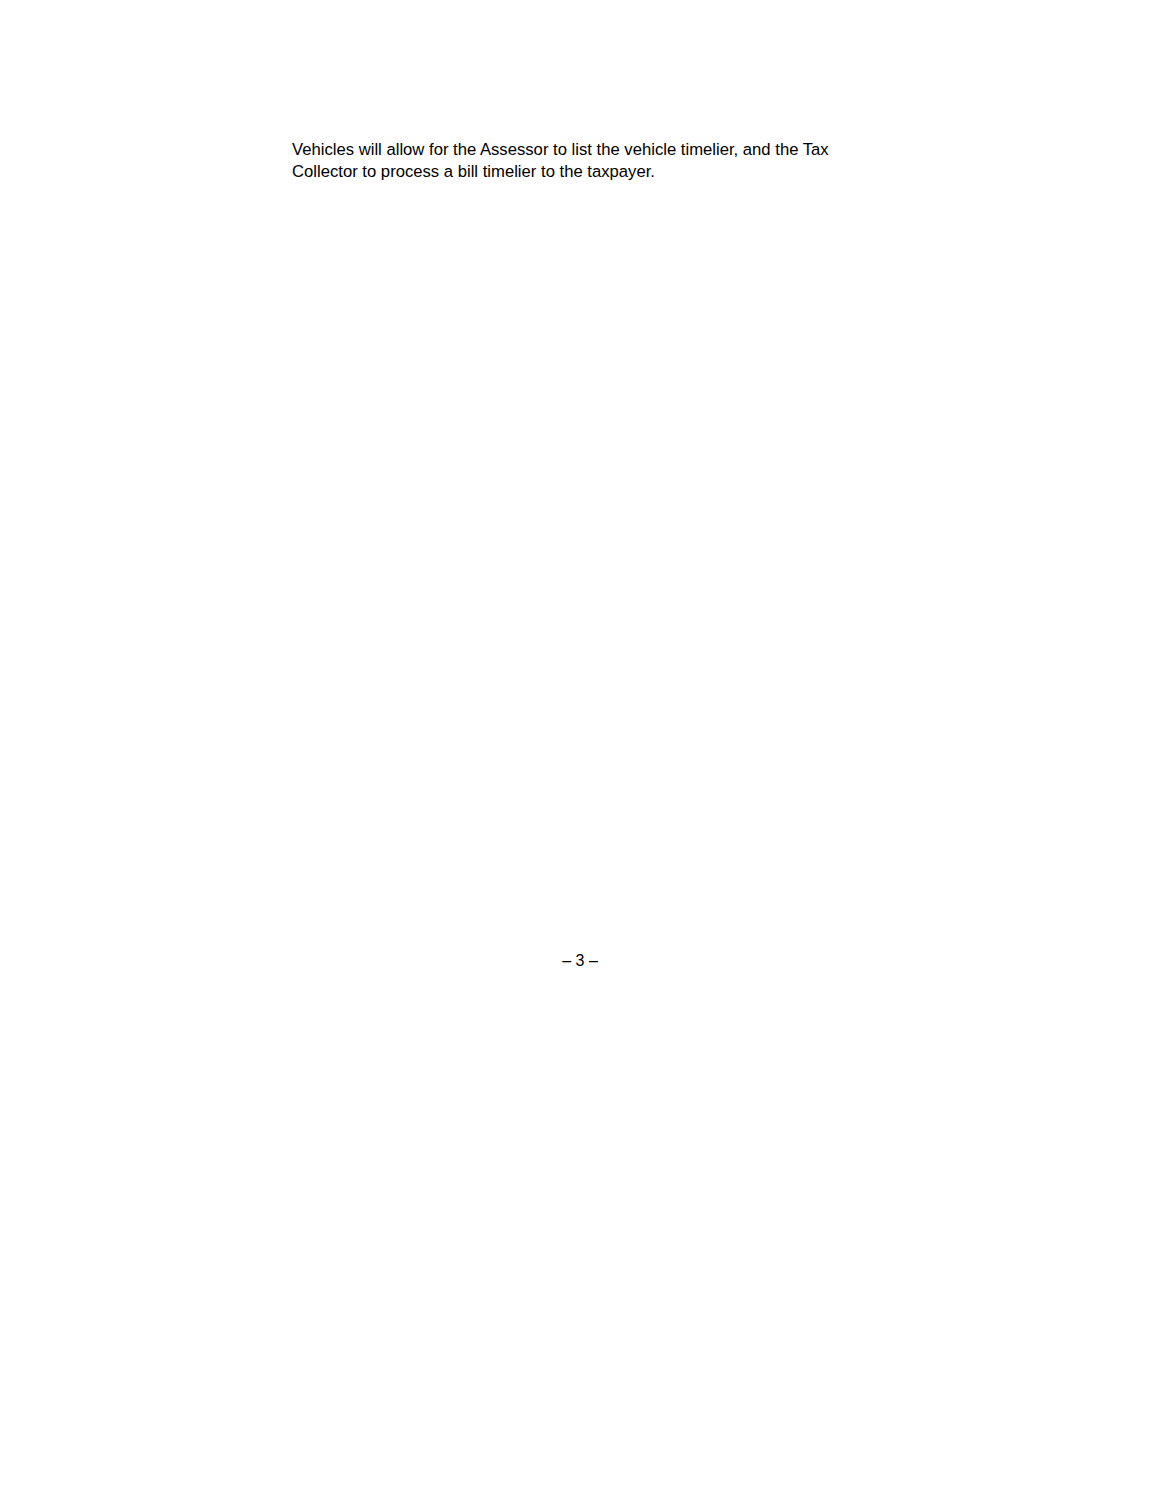Vehicles will allow for the Assessor to list the vehicle timelier, and the Tax Collector to process a bill timelier to the taxpayer.
– 3 –